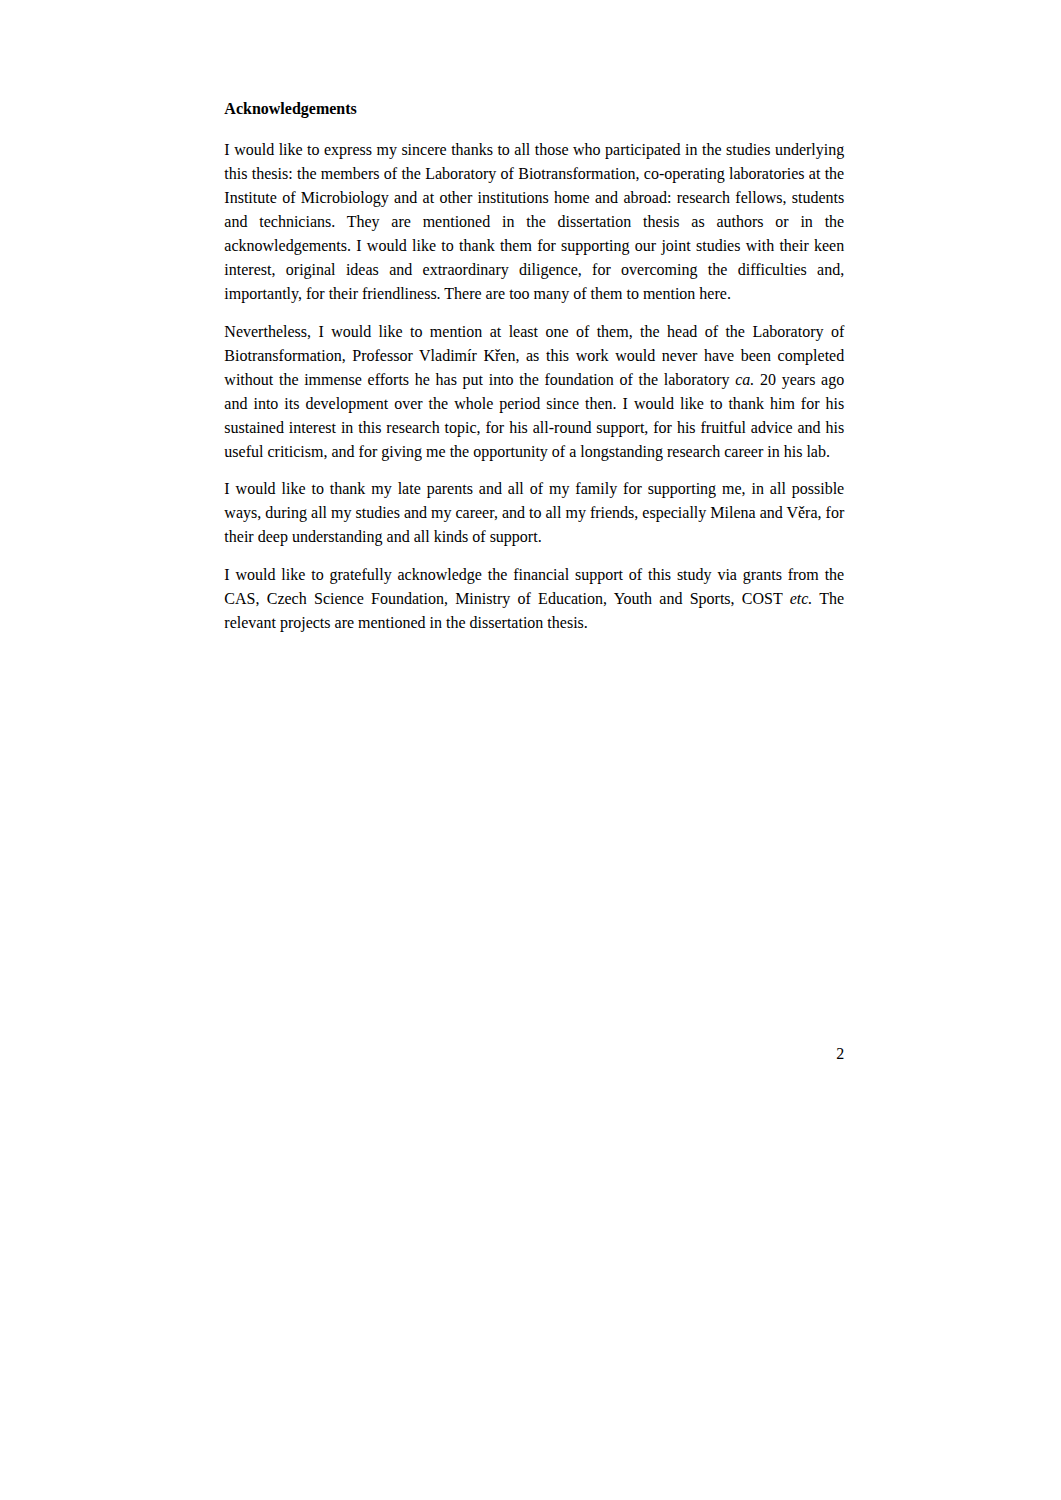Acknowledgements
I would like to express my sincere thanks to all those who participated in the studies underlying this thesis: the members of the Laboratory of Biotransformation, co-operating laboratories at the Institute of Microbiology and at other institutions home and abroad: research fellows, students and technicians. They are mentioned in the dissertation thesis as authors or in the acknowledgements. I would like to thank them for supporting our joint studies with their keen interest, original ideas and extraordinary diligence, for overcoming the difficulties and, importantly, for their friendliness. There are too many of them to mention here.
Nevertheless, I would like to mention at least one of them, the head of the Laboratory of Biotransformation, Professor Vladimír Křen, as this work would never have been completed without the immense efforts he has put into the foundation of the laboratory ca. 20 years ago and into its development over the whole period since then. I would like to thank him for his sustained interest in this research topic, for his all-round support, for his fruitful advice and his useful criticism, and for giving me the opportunity of a longstanding research career in his lab.
I would like to thank my late parents and all of my family for supporting me, in all possible ways, during all my studies and my career, and to all my friends, especially Milena and Věra, for their deep understanding and all kinds of support.
I would like to gratefully acknowledge the financial support of this study via grants from the CAS, Czech Science Foundation, Ministry of Education, Youth and Sports, COST etc. The relevant projects are mentioned in the dissertation thesis.
2